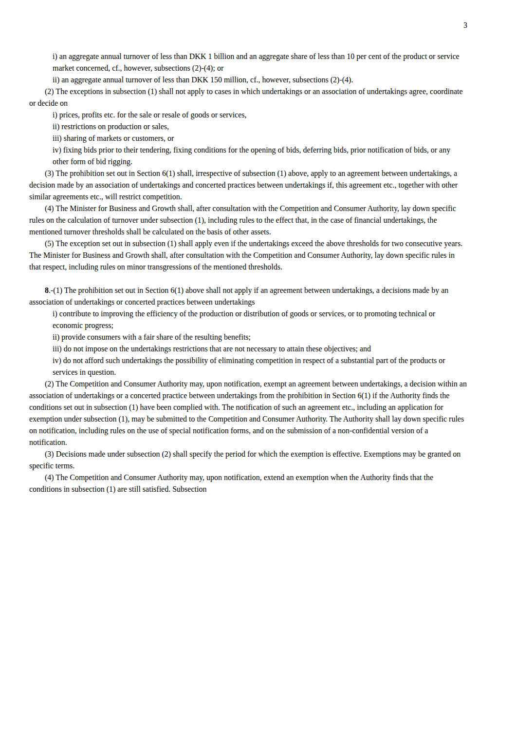3
i) an aggregate annual turnover of less than DKK 1 billion and an aggregate share of less than 10 per cent of the product or service market concerned, cf., however, subsections (2)-(4); or
ii) an aggregate annual turnover of less than DKK 150 million, cf., however, subsections (2)-(4).
(2) The exceptions in subsection (1) shall not apply to cases in which undertakings or an association of undertakings agree, coordinate or decide on
i) prices, profits etc. for the sale or resale of goods or services,
ii) restrictions on production or sales,
iii) sharing of markets or customers, or
iv) fixing bids prior to their tendering, fixing conditions for the opening of bids, deferring bids, prior notification of bids, or any other form of bid rigging.
(3) The prohibition set out in Section 6(1) shall, irrespective of subsection (1) above, apply to an agreement between undertakings, a decision made by an association of undertakings and concerted practices between undertakings if, this agreement etc., together with other similar agreements etc., will restrict competition.
(4) The Minister for Business and Growth shall, after consultation with the Competition and Consumer Authority, lay down specific rules on the calculation of turnover under subsection (1), including rules to the effect that, in the case of financial undertakings, the mentioned turnover thresholds shall be calculated on the basis of other assets.
(5) The exception set out in subsection (1) shall apply even if the undertakings exceed the above thresholds for two consecutive years. The Minister for Business and Growth shall, after consultation with the Competition and Consumer Authority, lay down specific rules in that respect, including rules on minor transgressions of the mentioned thresholds.
8.-(1) The prohibition set out in Section 6(1) above shall not apply if an agreement between undertakings, a decisions made by an association of undertakings or concerted practices between undertakings
i) contribute to improving the efficiency of the production or distribution of goods or services, or to promoting technical or economic progress;
ii) provide consumers with a fair share of the resulting benefits;
iii) do not impose on the undertakings restrictions that are not necessary to attain these objectives; and
iv) do not afford such undertakings the possibility of eliminating competition in respect of a substantial part of the products or services in question.
(2) The Competition and Consumer Authority may, upon notification, exempt an agreement between undertakings, a decision within an association of undertakings or a concerted practice between undertakings from the prohibition in Section 6(1) if the Authority finds the conditions set out in subsection (1) have been complied with. The notification of such an agreement etc., including an application for exemption under subsection (1), may be submitted to the Competition and Consumer Authority. The Authority shall lay down specific rules on notification, including rules on the use of special notification forms, and on the submission of a non-confidential version of a notification.
(3) Decisions made under subsection (2) shall specify the period for which the exemption is effective. Exemptions may be granted on specific terms.
(4) The Competition and Consumer Authority may, upon notification, extend an exemption when the Authority finds that the conditions in subsection (1) are still satisfied. Subsection